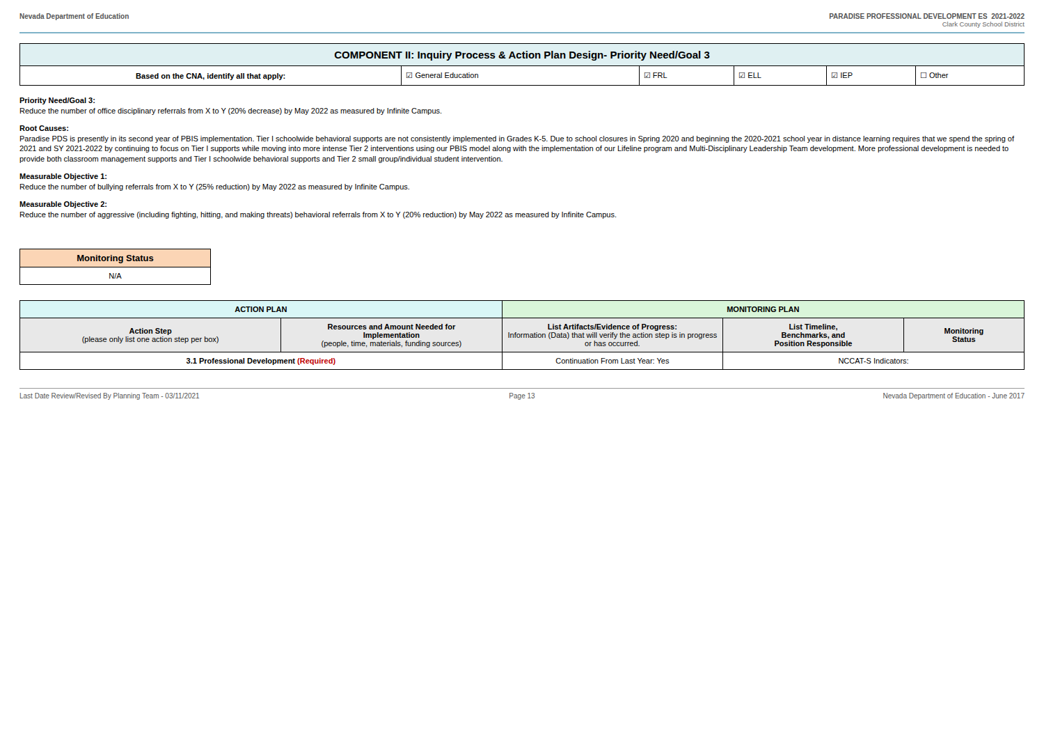Nevada Department of Education
PARADISE PROFESSIONAL DEVELOPMENT ES 2021-2022
Clark County School District
COMPONENT II: Inquiry Process & Action Plan Design- Priority Need/Goal 3
| Based on the CNA, identify all that apply: | ☑ General Education | ☑ FRL | ☑ ELL | ☑ IEP | ☐ Other |
Priority Need/Goal 3:
Reduce the number of office disciplinary referrals from X to Y (20% decrease) by May 2022 as measured by Infinite Campus.
Root Causes:
Paradise PDS is presently in its second year of PBIS implementation. Tier I schoolwide behavioral supports are not consistently implemented in Grades K-5. Due to school closures in Spring 2020 and beginning the 2020-2021 school year in distance learning requires that we spend the spring of 2021 and SY 2021-2022 by continuing to focus on Tier I supports while moving into more intense Tier 2 interventions using our PBIS model along with the implementation of our Lifeline program and Multi-Disciplinary Leadership Team development. More professional development is needed to provide both classroom management supports and Tier I schoolwide behavioral supports and Tier 2 small group/individual student intervention.
Measurable Objective 1:
Reduce the number of bullying referrals from X to Y (25% reduction) by May 2022 as measured by Infinite Campus.
Measurable Objective 2:
Reduce the number of aggressive (including fighting, hitting, and making threats) behavioral referrals from X to Y (20% reduction) by May 2022 as measured by Infinite Campus.
Monitoring Status
N/A
| ACTION PLAN | MONITORING PLAN |
| --- | --- |
| Action Step (please only list one action step per box) | Resources and Amount Needed for Implementation (people, time, materials, funding sources) | List Artifacts/Evidence of Progress: Information (Data) that will verify the action step is in progress or has occurred. | List Timeline, Benchmarks, and Position Responsible | Monitoring Status |
| 3.1 Professional Development (Required) | Continuation From Last Year: Yes | NCCAT-S Indicators: |
Last Date Review/Revised By Planning Team - 03/11/2021
Page 13
Nevada Department of Education - June 2017